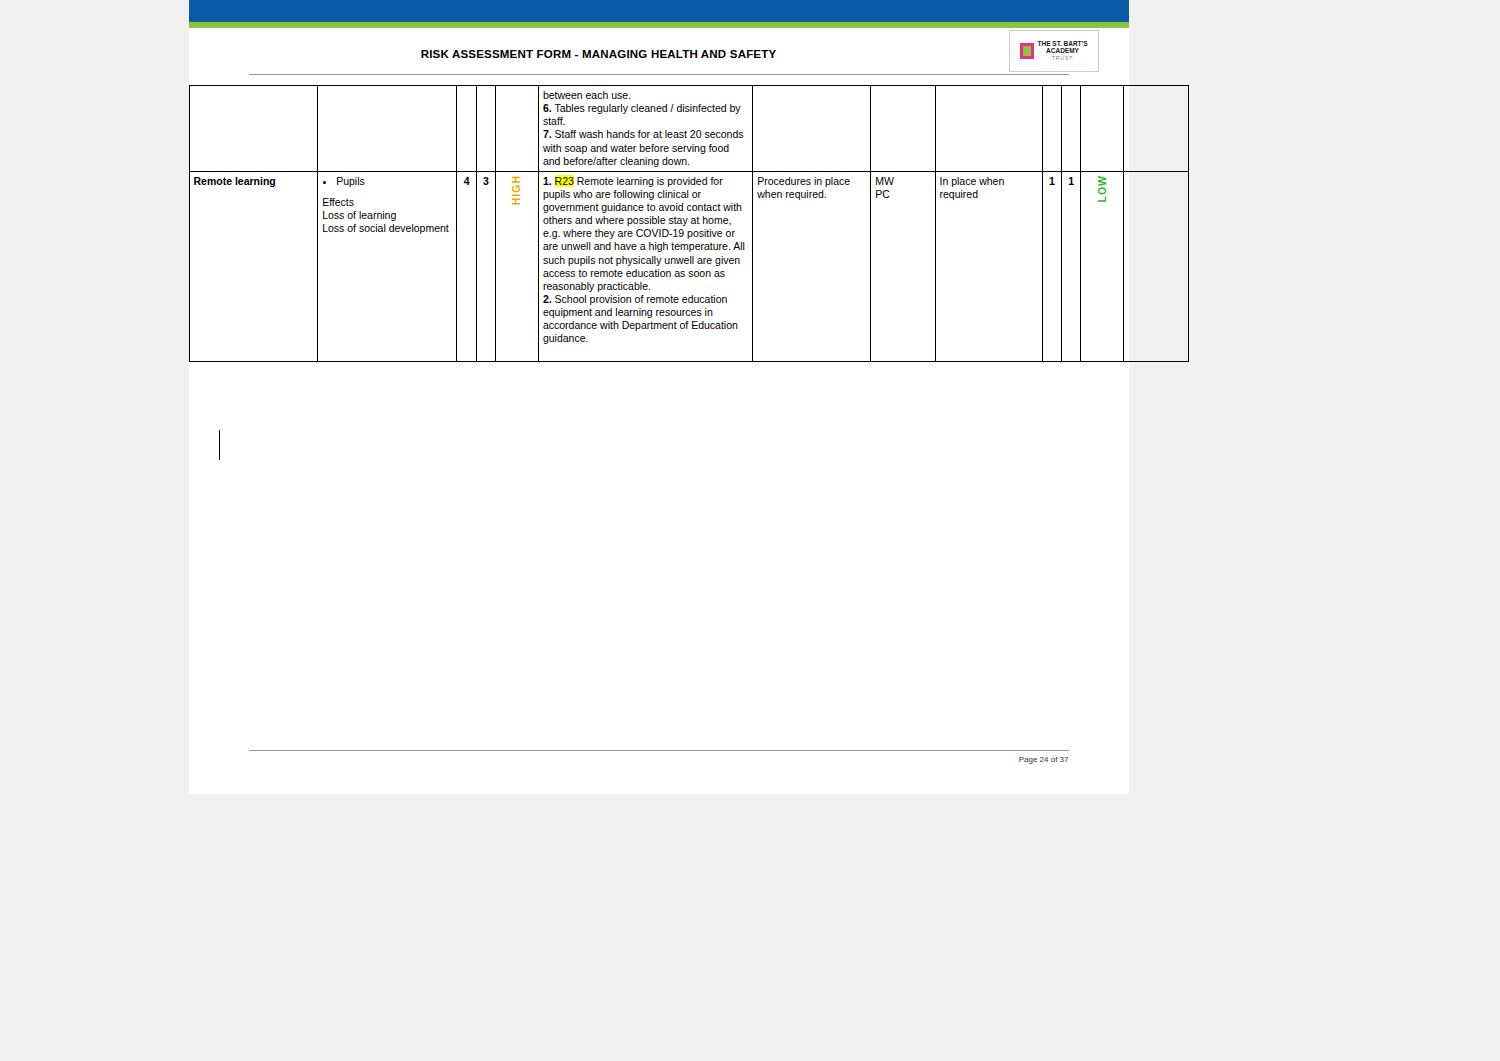RISK ASSESSMENT FORM - MANAGING HEALTH AND SAFETY
THE ST. BART'S
ACADEMY
TRUST
| | | | | | between each use. 6. Tables regularly cleaned / disinfected by staff. 7. Staff wash hands for at least 20 seconds with soap and water before serving food and before/after cleaning down. | | | | | | | |
| Remote learning | Pupils Effects Loss of learning Loss of social development | 4 | 3 | HIGH | 1. R23 Remote learning is provided for pupils who are following clinical or government guidance to avoid contact with others and where possible stay at home, e.g. where they are COVID-19 positive or are unwell and have a high temperature. All such pupils not physically unwell are given access to remote education as soon as reasonably practicable. 2. School provision of remote education equipment and learning resources in accordance with Department of Education guidance. | Procedures in place when required. | MW PC | In place when required | 1 | 1 | LOW | |
Page 24 of 37